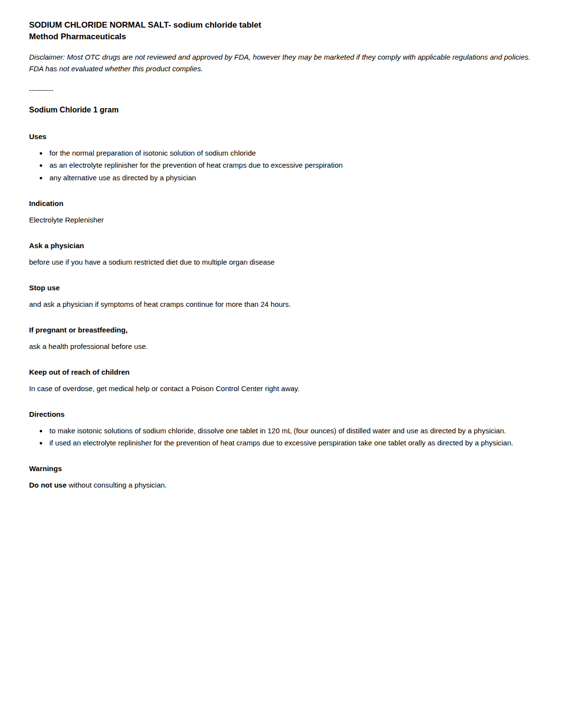SODIUM CHLORIDE NORMAL SALT- sodium chloride tablet
Method Pharmaceuticals
Disclaimer: Most OTC drugs are not reviewed and approved by FDA, however they may be marketed if they comply with applicable regulations and policies. FDA has not evaluated whether this product complies.
----------
Sodium Chloride 1 gram
Uses
for the normal preparation of isotonic solution of sodium chloride
as an electrolyte replinisher for the prevention of heat cramps due to excessive perspiration
any alternative use as directed by a physician
Indication
Electrolyte Replenisher
Ask a physician
before use if you have a sodium restricted diet due to multiple organ disease
Stop use
and ask a physician if symptoms of heat cramps continue for more than 24 hours.
If pregnant or breastfeeding,
ask a health professional before use.
Keep out of reach of children
In case of overdose, get medical help or contact a Poison Control Center right away.
Directions
to make isotonic solutions of sodium chloride, dissolve one tablet in 120 mL (four ounces) of distilled water and use as directed by a physician.
if used an electrolyte replinisher for the prevention of heat cramps due to excessive perspiration take one tablet orally as directed by a physician.
Warnings
Do not use without consulting a physician.